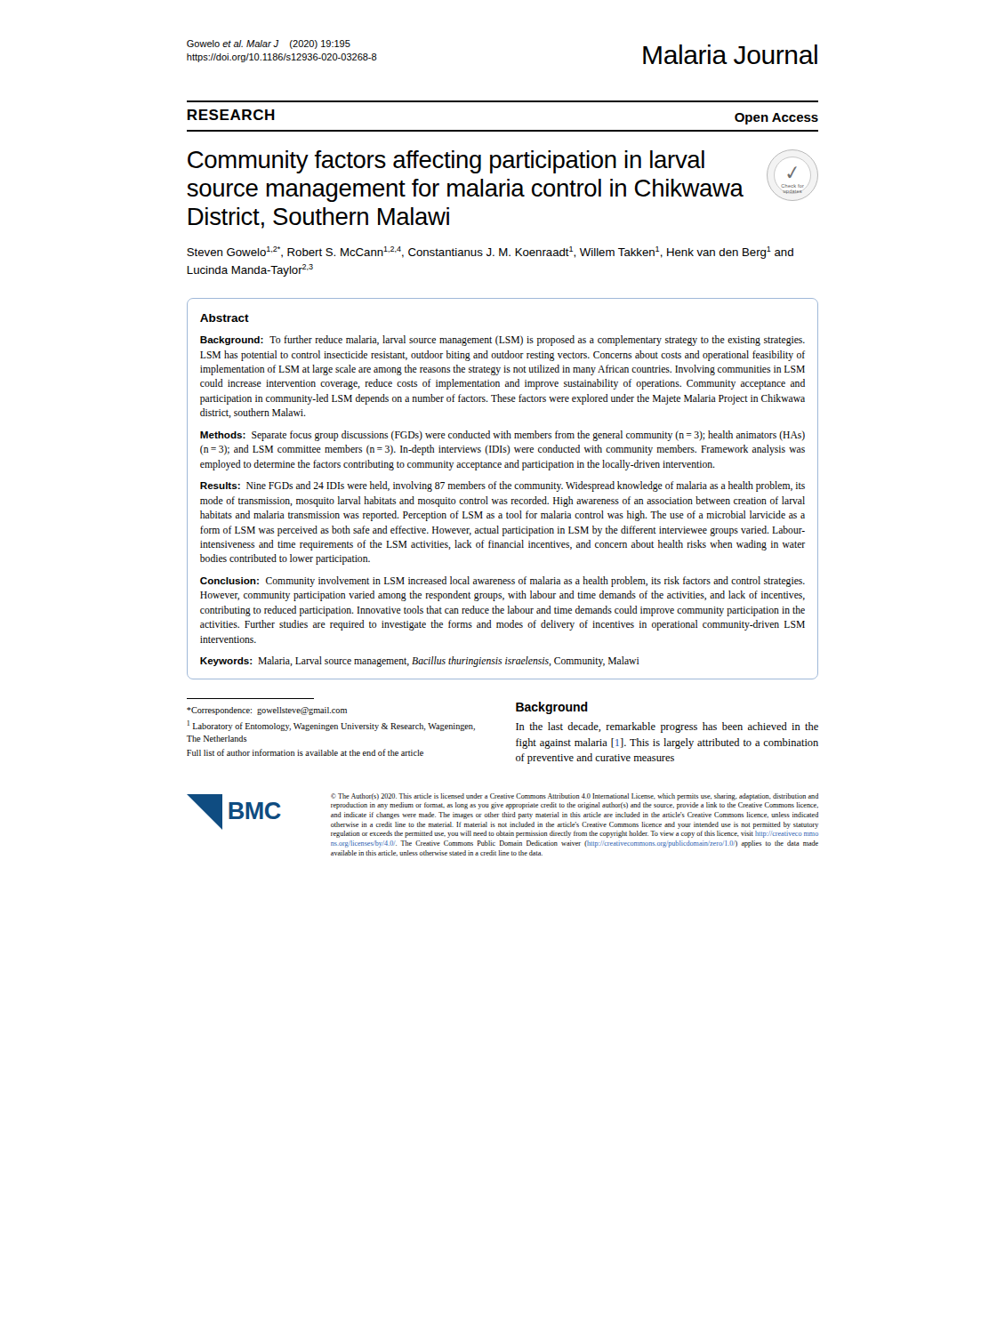Gowelo et al. Malar J (2020) 19:195
https://doi.org/10.1186/s12936-020-03268-8
Malaria Journal
RESEARCH
Open Access
Community factors affecting participation in larval source management for malaria control in Chikwawa District, Southern Malawi
✓
Check for
updates
Steven Gowelo1,2*, Robert S. McCann1,2,4, Constantianus J. M. Koenraadt1, Willem Takken1, Henk van den Berg1 and Lucinda Manda-Taylor2,3
Abstract
Background: To further reduce malaria, larval source management (LSM) is proposed as a complementary strategy to the existing strategies. LSM has potential to control insecticide resistant, outdoor biting and outdoor resting vectors. Concerns about costs and operational feasibility of implementation of LSM at large scale are among the reasons the strategy is not utilized in many African countries. Involving communities in LSM could increase intervention coverage, reduce costs of implementation and improve sustainability of operations. Community acceptance and participation in community-led LSM depends on a number of factors. These factors were explored under the Majete Malaria Project in Chikwawa district, southern Malawi.
Methods: Separate focus group discussions (FGDs) were conducted with members from the general community (n = 3); health animators (HAs) (n = 3); and LSM committee members (n = 3). In-depth interviews (IDIs) were conducted with community members. Framework analysis was employed to determine the factors contributing to community acceptance and participation in the locally-driven intervention.
Results: Nine FGDs and 24 IDIs were held, involving 87 members of the community. Widespread knowledge of malaria as a health problem, its mode of transmission, mosquito larval habitats and mosquito control was recorded. High awareness of an association between creation of larval habitats and malaria transmission was reported. Perception of LSM as a tool for malaria control was high. The use of a microbial larvicide as a form of LSM was perceived as both safe and effective. However, actual participation in LSM by the different interviewee groups varied. Labour-intensiveness and time requirements of the LSM activities, lack of financial incentives, and concern about health risks when wading in water bodies contributed to lower participation.
Conclusion: Community involvement in LSM increased local awareness of malaria as a health problem, its risk factors and control strategies. However, community participation varied among the respondent groups, with labour and time demands of the activities, and lack of incentives, contributing to reduced participation. Innovative tools that can reduce the labour and time demands could improve community participation in the activities. Further studies are required to investigate the forms and modes of delivery of incentives in operational community-driven LSM interventions.
Keywords: Malaria, Larval source management, Bacillus thuringiensis israelensis, Community, Malawi
*Correspondence: gowellsteve@gmail.com
1 Laboratory of Entomology, Wageningen University & Research, Wageningen, The Netherlands
Full list of author information is available at the end of the article
Background
In the last decade, remarkable progress has been achieved in the fight against malaria [1]. This is largely attributed to a combination of preventive and curative measures
BMC
© The Author(s) 2020. This article is licensed under a Creative Commons Attribution 4.0 International License, which permits use, sharing, adaptation, distribution and reproduction in any medium or format, as long as you give appropriate credit to the original author(s) and the source, provide a link to the Creative Commons licence, and indicate if changes were made. The images or other third party material in this article are included in the article's Creative Commons licence, unless indicated otherwise in a credit line to the material. If material is not included in the article's Creative Commons licence and your intended use is not permitted by statutory regulation or exceeds the permitted use, you will need to obtain permission directly from the copyright holder. To view a copy of this licence, visit http://creativeco mmons.org/licenses/by/4.0/. The Creative Commons Public Domain Dedication waiver (http://creativecommons.org/publicdomain/zero/1.0/) applies to the data made available in this article, unless otherwise stated in a credit line to the data.